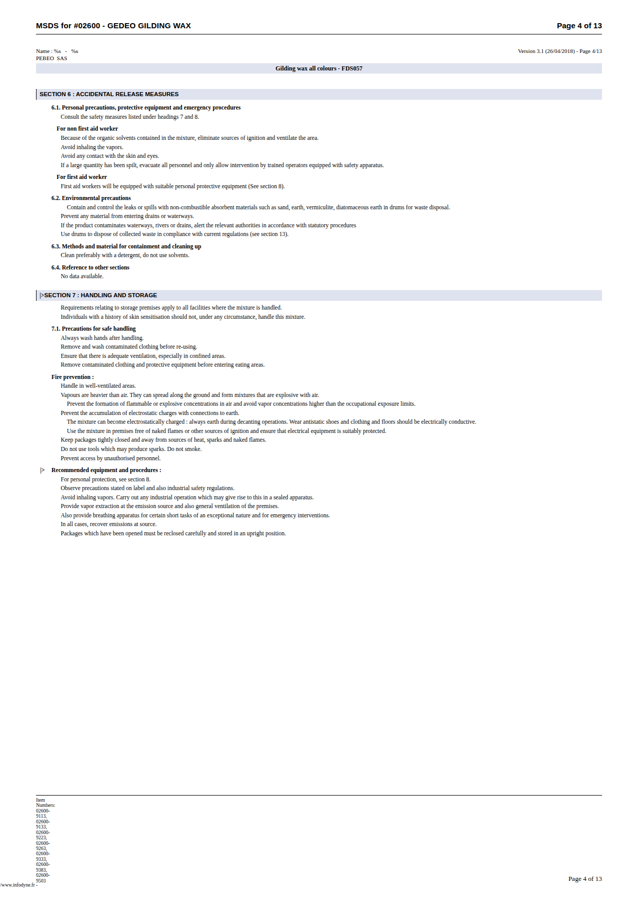MSDS for #02600 - GEDEO GILDING WAX
Page 4 of 13
Name : %s - %s
PEBEO SAS
Version 3.1 (26/04/2018) - Page 4/13
Gilding wax all colours - FDS057
SECTION 6 : ACCIDENTAL RELEASE MEASURES
6.1. Personal precautions, protective equipment and emergency procedures
Consult the safety measures listed under headings 7 and 8.
For non first aid worker
Because of the organic solvents contained in the mixture, eliminate sources of ignition and ventilate the area.
Avoid inhaling the vapors.
Avoid any contact with the skin and eyes.
If a large quantity has been spilt, evacuate all personnel and only allow intervention by trained operators equipped with safety apparatus.
For first aid worker
First aid workers will be equipped with suitable personal protective equipment (See section 8).
6.2. Environmental precautions
Contain and control the leaks or spills with non-combustible absorbent materials such as sand, earth, vermiculite, diatomaceous earth in drums for waste disposal.
Prevent any material from entering drains or waterways.
If the product contaminates waterways, rivers or drains, alert the relevant authorities in accordance with statutory procedures
Use drums to dispose of collected waste in compliance with current regulations (see section 13).
6.3. Methods and material for containment and cleaning up
Clean preferably with a detergent, do not use solvents.
6.4. Reference to other sections
No data available.
|>SECTION 7 : HANDLING AND STORAGE
Requirements relating to storage premises apply to all facilities where the mixture is handled.
Individuals with a history of skin sensitisation should not, under any circumstance, handle this mixture.
7.1. Precautions for safe handling
Always wash hands after handling.
Remove and wash contaminated clothing before re-using.
Ensure that there is adequate ventilation, especially in confined areas.
Remove contaminated clothing and protective equipment before entering eating areas.
Fire prevention :
Handle in well-ventilated areas.
Vapours are heavier than air. They can spread along the ground and form mixtures that are explosive with air.
Prevent the formation of flammable or explosive concentrations in air and avoid vapor concentrations higher than the occupational exposure limits.
Prevent the accumulation of electrostatic charges with connections to earth.
The mixture can become electrostatically charged : always earth during decanting operations. Wear antistatic shoes and clothing and floors should be electrically conductive.
Use the mixture in premises free of naked flames or other sources of ignition and ensure that electrical equipment is suitably protected.
Keep packages tightly closed and away from sources of heat, sparks and naked flames.
Do not use tools which may produce sparks. Do not smoke.
Prevent access by unauthorised personnel.
|> Recommended equipment and procedures :
For personal protection, see section 8.
Observe precautions stated on label and also industrial safety regulations.
Avoid inhaling vapors. Carry out any industrial operation which may give rise to this in a sealed apparatus.
Provide vapor extraction at the emission source and also general ventilation of the premises.
Also provide breathing apparatus for certain short tasks of an exceptional nature and for emergency interventions.
In all cases, recover emissions at source.
Packages which have been opened must be reclosed carefully and stored in an upright position.
Item Numbers: 02600-9113, 02600-9133, 02600-9223, 02600-9263, 02600-9333, 02600-9383, 02600-9503 Made under licence of European Label System® MSDS software from InfoDyne - http://www.infodyne.fr -
Page 4 of 13